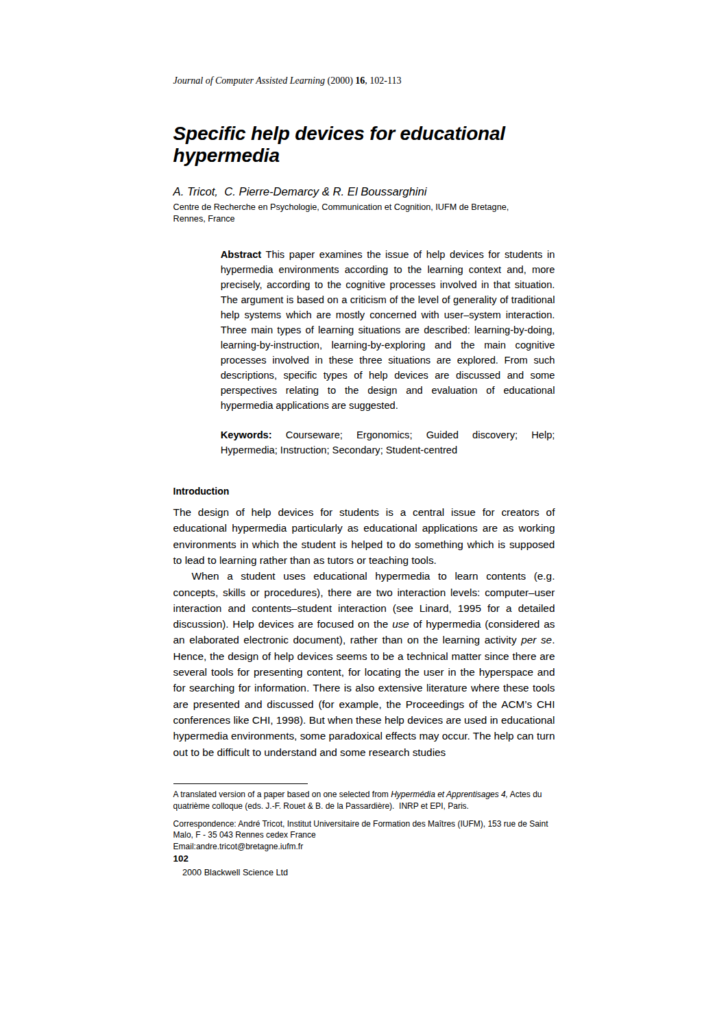Journal of Computer Assisted Learning (2000) 16, 102-113
Specific help devices for educational hypermedia
A. Tricot, C. Pierre-Demarcy & R. El Boussarghini
Centre de Recherche en Psychologie, Communication et Cognition, IUFM de Bretagne,
Rennes, France
Abstract This paper examines the issue of help devices for students in hypermedia environments according to the learning context and, more precisely, according to the cognitive processes involved in that situation. The argument is based on a criticism of the level of generality of traditional help systems which are mostly concerned with user–system interaction. Three main types of learning situations are described: learning-by-doing, learning-by-instruction, learning-by-exploring and the main cognitive processes involved in these three situations are explored. From such descriptions, specific types of help devices are discussed and some perspectives relating to the design and evaluation of educational hypermedia applications are suggested.
Keywords: Courseware; Ergonomics; Guided discovery; Help; Hypermedia; Instruction; Secondary; Student-centred
Introduction
The design of help devices for students is a central issue for creators of educational hypermedia particularly as educational applications are as working environments in which the student is helped to do something which is supposed to lead to learning rather than as tutors or teaching tools.
When a student uses educational hypermedia to learn contents (e.g. concepts, skills or procedures), there are two interaction levels: computer–user interaction and contents–student interaction (see Linard, 1995 for a detailed discussion). Help devices are focused on the use of hypermedia (considered as an elaborated electronic document), rather than on the learning activity per se. Hence, the design of help devices seems to be a technical matter since there are several tools for presenting content, for locating the user in the hyperspace and for searching for information. There is also extensive literature where these tools are presented and discussed (for example, the Proceedings of the ACM’s CHI conferences like CHI, 1998). But when these help devices are used in educational hypermedia environments, some paradoxical effects may occur. The help can turn out to be difficult to understand and some research studies
A translated version of a paper based on one selected from Hypermédia et Apprentisages 4, Actes du quatrième colloque (eds. J.-F. Rouet & B. de la Passardière). INRP et EPI, Paris.
Correspondence: André Tricot, Institut Universitaire de Formation des Maîtres (IUFM), 153 rue de Saint Malo, F - 35 043 Rennes cedex France
Email:andre.tricot@bretagne.iufm.fr
102
 2000 Blackwell Science Ltd